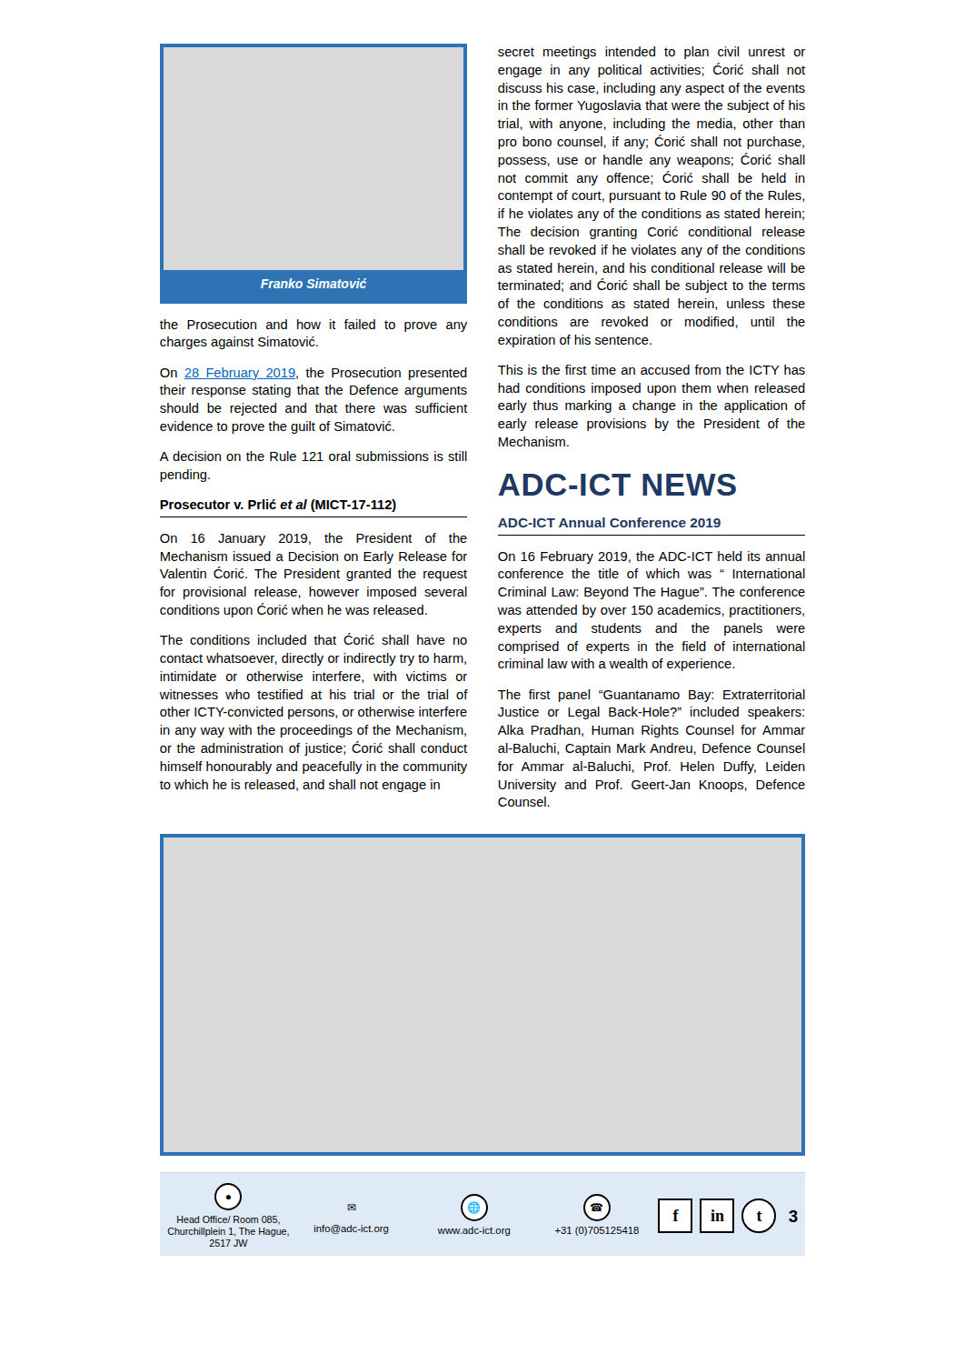Franko Simatović
the Prosecution and how it failed to prove any charges against Simatović.
On 28 February 2019, the Prosecution presented their response stating that the Defence arguments should be rejected and that there was sufficient evidence to prove the guilt of Simatović.
A decision on the Rule 121 oral submissions is still pending.
Prosecutor v. Prlić et al (MICT-17-112)
On 16 January 2019, the President of the Mechanism issued a Decision on Early Release for Valentin Ćorić. The President granted the request for provisional release, however imposed several conditions upon Ćorić when he was released.
The conditions included that Ćorić shall have no contact whatsoever, directly or indirectly try to harm, intimidate or otherwise interfere, with victims or witnesses who testified at his trial or the trial of other ICTY-convicted persons, or otherwise interfere in any way with the proceedings of the Mechanism, or the administration of justice; Ćorić shall conduct himself honourably and peacefully in the community to which he is released, and shall not engage in
secret meetings intended to plan civil unrest or engage in any political activities; Ćorić shall not discuss his case, including any aspect of the events in the former Yugoslavia that were the subject of his trial, with anyone, including the media, other than pro bono counsel, if any; Ćorić shall not purchase, possess, use or handle any weapons; Ćorić shall not commit any offence; Ćorić shall be held in contempt of court, pursuant to Rule 90 of the Rules, if he violates any of the conditions as stated herein; The decision granting Corić conditional release shall be revoked if he violates any of the conditions as stated herein, and his conditional release will be terminated; and Ćorić shall be subject to the terms of the conditions as stated herein, unless these conditions are revoked or modified, until the expiration of his sentence.
This is the first time an accused from the ICTY has had conditions imposed upon them when released early thus marking a change in the application of early release provisions by the President of the Mechanism.
ADC-ICT NEWS
ADC-ICT Annual Conference 2019
On 16 February 2019, the ADC-ICT held its annual conference the title of which was “ International Criminal Law: Beyond The Hague”. The conference was attended by over 150 academics, practitioners, experts and students and the panels were comprised of experts in the field of international criminal law with a wealth of experience.
The first panel “Guantanamo Bay: Extraterritorial Justice or Legal Back-Hole?” included speakers: Alka Pradhan, Human Rights Counsel for Ammar al-Baluchi, Captain Mark Andreu, Defence Counsel for Ammar al-Baluchi, Prof. Helen Duffy, Leiden University and Prof. Geert-Jan Knoops, Defence Counsel.
●
Head Office/ Room 085,
Churchillplein 1, The Hague, 2517 JW
✉
info@adc-ict.org
🌐
www.adc-ict.org
☎
+31 (0)705125418
f
in
t
3